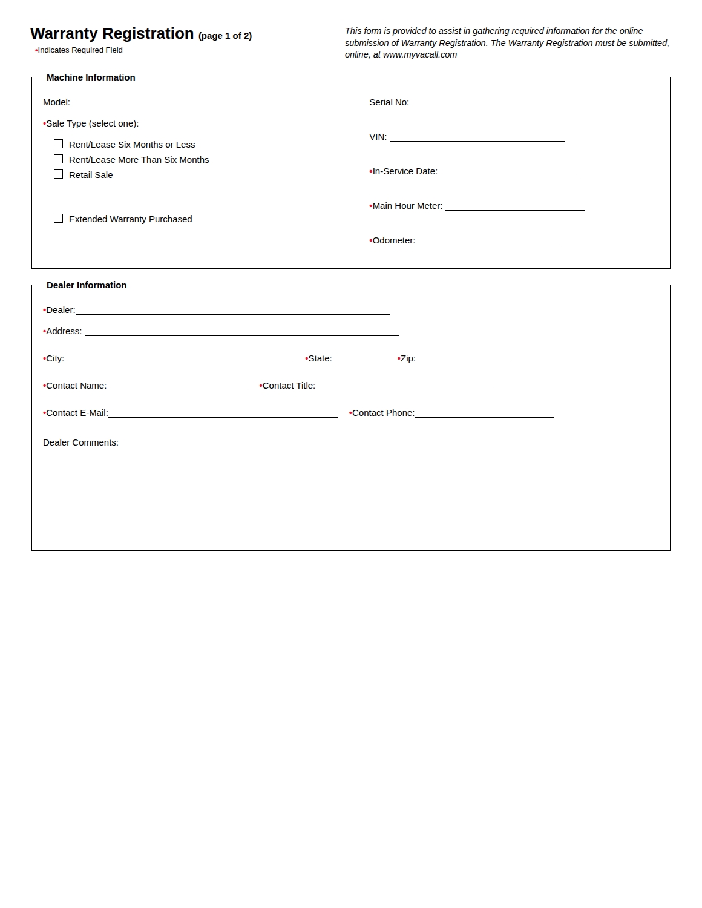Warranty Registration (page 1 of 2)
•Indicates Required Field
This form is provided to assist in gathering required information for the online submission of Warranty Registration. The Warranty Registration must be submitted, online, at www.myvacall.com
Machine Information
Model:
•Sale Type (select one):
Rent/Lease Six Months or Less
Rent/Lease More Than Six Months
Retail Sale
Extended Warranty Purchased
Serial No:
VIN:
•In-Service Date:
•Main Hour Meter:
•Odometer:
Dealer Information
•Dealer:
•Address:
•City:
•State:
•Zip:
•Contact Name:
•Contact Title:
•Contact E-Mail:
•Contact Phone:
Dealer Comments: